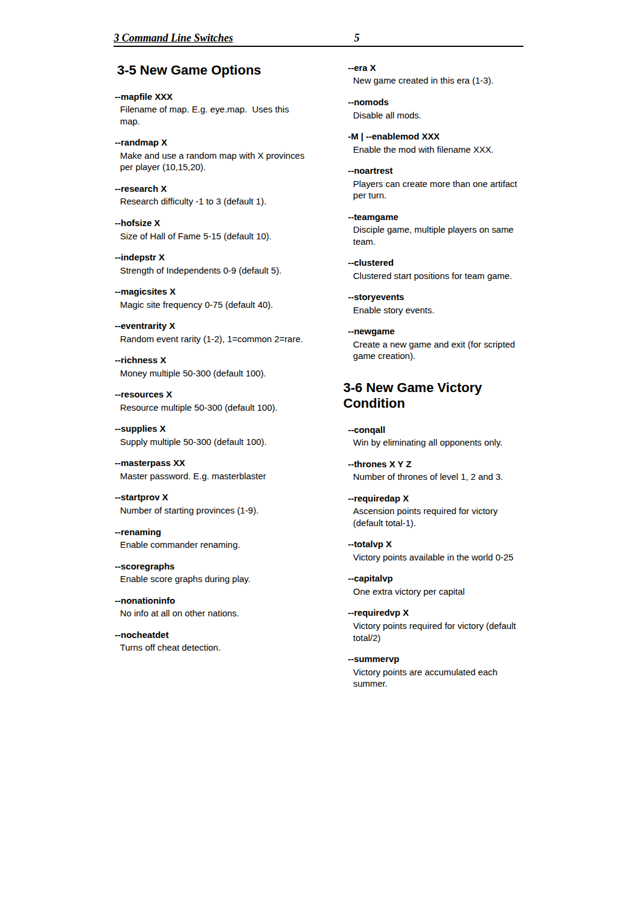3 Command Line Switches 5
3-5 New Game Options
--mapfile XXX
Filename of map. E.g. eye.map. Uses this map.
--randmap X
Make and use a random map with X provinces per player (10,15,20).
--research X
Research difficulty -1 to 3 (default 1).
--hofsize X
Size of Hall of Fame 5-15 (default 10).
--indepstr X
Strength of Independents 0-9 (default 5).
--magicsites X
Magic site frequency 0-75 (default 40).
--eventrarity X
Random event rarity (1-2), 1=common 2=rare.
--richness X
Money multiple 50-300 (default 100).
--resources X
Resource multiple 50-300 (default 100).
--supplies X
Supply multiple 50-300 (default 100).
--masterpass XX
Master password. E.g. masterblaster
--startprov X
Number of starting provinces (1-9).
--renaming
Enable commander renaming.
--scoregraphs
Enable score graphs during play.
--nonationinfo
No info at all on other nations.
--nocheatdet
Turns off cheat detection.
--era X
New game created in this era (1-3).
--nomods
Disable all mods.
-M | --enablemod XXX
Enable the mod with filename XXX.
--noartrest
Players can create more than one artifact per turn.
--teamgame
Disciple game, multiple players on same team.
--clustered
Clustered start positions for team game.
--storyevents
Enable story events.
--newgame
Create a new game and exit (for scripted game creation).
3-6 New Game Victory Condition
--conqall
Win by eliminating all opponents only.
--thrones X Y Z
Number of thrones of level 1, 2 and 3.
--requiredap X
Ascension points required for victory (default total-1).
--totalvp X
Victory points available in the world 0-25
--capitalvp
One extra victory per capital
--requiredvp X
Victory points required for victory (default total/2)
--summervp
Victory points are accumulated each summer.